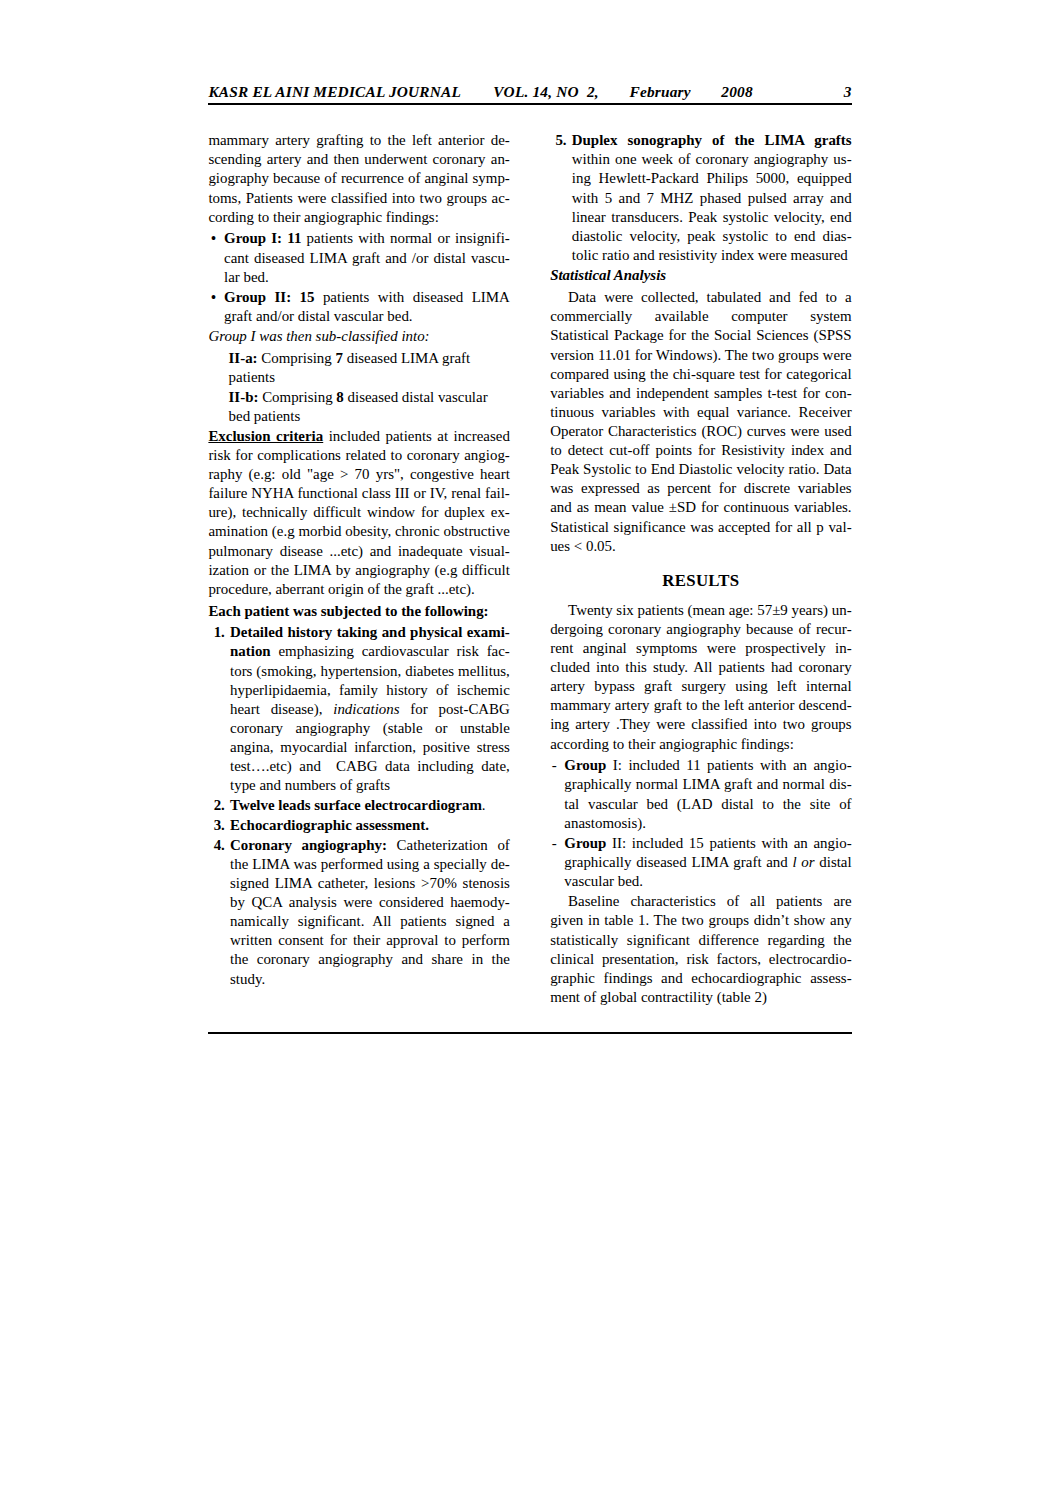KASR EL AINI MEDICAL JOURNAL VOL. 14, NO 2, February 2008 3
mammary artery grafting to the left anterior descending artery and then underwent coronary angiography because of recurrence of anginal symptoms, Patients were classified into two groups according to their angiographic findings:
Group I: 11 patients with normal or insignificant diseased LIMA graft and /or distal vascular bed.
Group II: 15 patients with diseased LIMA graft and/or distal vascular bed.
Group I was then sub-classified into:
II-a: Comprising 7 diseased LIMA graft patients
II-b: Comprising 8 diseased distal vascular bed patients
Exclusion criteria included patients at increased risk for complications related to coronary angiography (e.g: old "age > 70 yrs", congestive heart failure NYHA functional class III or IV, renal failure), technically difficult window for duplex examination (e.g morbid obesity, chronic obstructive pulmonary disease ...etc) and inadequate visualization or the LIMA by angiography (e.g difficult procedure, aberrant origin of the graft ...etc).
Each patient was subjected to the following:
Detailed history taking and physical examination emphasizing cardiovascular risk factors (smoking, hypertension, diabetes mellitus, hyperlipidaemia, family history of ischemic heart disease), indications for post-CABG coronary angiography (stable or unstable angina, myocardial infarction, positive stress test….etc) and CABG data including date, type and numbers of grafts
Twelve leads surface electrocardiogram.
Echocardiographic assessment.
Coronary angiography: Catheterization of the LIMA was performed using a specially designed LIMA catheter, lesions >70% stenosis by QCA analysis were considered haemodynamically significant. All patients signed a written consent for their approval to perform the coronary angiography and share in the study.
Duplex sonography of the LIMA grafts within one week of coronary angiography using Hewlett-Packard Philips 5000, equipped with 5 and 7 MHZ phased pulsed array and linear transducers. Peak systolic velocity, end diastolic velocity, peak systolic to end diastolic ratio and resistivity index were measured
Statistical Analysis
Data were collected, tabulated and fed to a commercially available computer system Statistical Package for the Social Sciences (SPSS version 11.01 for Windows). The two groups were compared using the chi-square test for categorical variables and independent samples t-test for continuous variables with equal variance. Receiver Operator Characteristics (ROC) curves were used to detect cut-off points for Resistivity index and Peak Systolic to End Diastolic velocity ratio. Data was expressed as percent for discrete variables and as mean value ±SD for continuous variables. Statistical significance was accepted for all p values < 0.05.
RESULTS
Twenty six patients (mean age: 57±9 years) undergoing coronary angiography because of recurrent anginal symptoms were prospectively included into this study. All patients had coronary artery bypass graft surgery using left internal mammary artery graft to the left anterior descending artery .They were classified into two groups according to their angiographic findings:
Group I: included 11 patients with an angiographically normal LIMA graft and normal distal vascular bed (LAD distal to the site of anastomosis).
Group II: included 15 patients with an angiographically diseased LIMA graft and l or distal vascular bed.
Baseline characteristics of all patients are given in table 1. The two groups didn’t show any statistically significant difference regarding the clinical presentation, risk factors, electrocardiographic findings and echocardiographic assessment of global contractility (table 2)